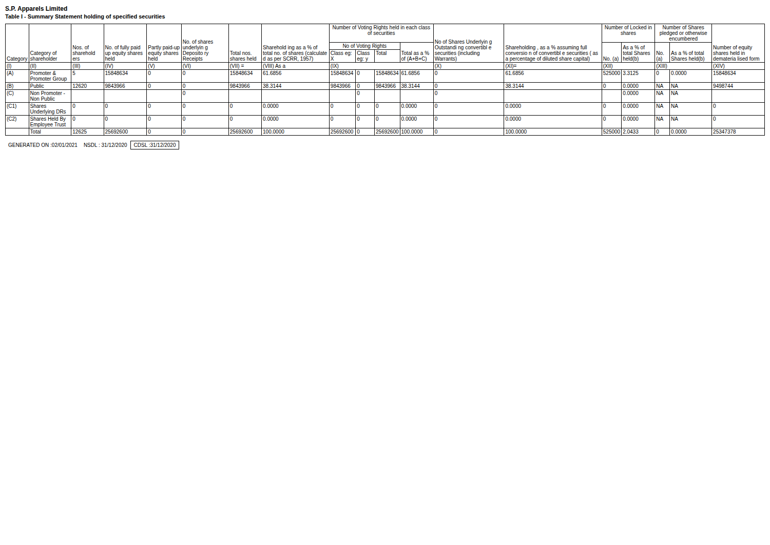S.P. Apparels Limited
Table I - Summary Statement holding of specified securities
| Category | Category of shareholder | Nos. of sharehold ers | No. of fully paid up equity shares held | Partly paid-up equity shares held | No. of shares underlyin g Deposito ry Receipts | Total nos. shares held | Sharehold ing as a % of total no. of shares (calculate d as per SCRR, 1957) | Number of Voting Rights held in each class of securities | No of Shares Underlyin g Outstandi ng convertibl e securities (including Warrants) | Shareholding , as a % assuming full conversio n of convertibl e securities ( as a percentage of diluted share capital) | Number of Locked in shares | Number of Shares pledged or otherwise encumbered | Number of equity shares held in demateria lised form |
| --- | --- | --- | --- | --- | --- | --- | --- | --- | --- | --- | --- | --- | --- |
| No of Voting Rights | Total as a % of (A+B+C) | No. (a) | As a % of total Shares held(b) | No. (a) | As a % of total Shares held(b) |
| Class eg: X | Class eg: y | Total |
| (I) | (II) | (III) | (IV) | (V) | (VI) | (VII) = | (VIII) As a | (IX) | (X) | (XI)= | (XII) | (XIII) | (XIV) |
| (A) | Promoter & Promoter Group | 5 | 15848634 | 0 | 0 | 15848634 | 61.6856 | 15848634 | 0 | 15848634 | 61.6856 | 0 | 61.6856 | 525000 | 3.3125 | 0 | 0.0000 | 15848634 |
| (B) | Public | 12620 | 9843966 | 0 | 0 | 9843966 | 38.3144 | 9843966 | 0 | 9843966 | 38.3144 | 0 | 38.3144 | 0 | 0.0000 | NA | NA | 9498744 |
| (C) | Non Promoter - Non Public | | | | 0 | | | | 0 | | | 0 | | | 0.0000 | NA | NA | |
| (C1) | Shares Underlying DRs | 0 | 0 | 0 | 0 | 0 | 0.0000 | 0 | 0 | 0 | 0.0000 | 0 | 0.0000 | 0 | 0.0000 | NA | NA | 0 |
| (C2) | Shares Held By Employee Trust | 0 | 0 | 0 | 0 | 0 | 0.0000 | 0 | 0 | 0 | 0.0000 | 0 | 0.0000 | 0 | 0.0000 | NA | NA | 0 |
| | Total | 12625 | 25692600 | 0 | 0 | 25692600 | 100.0000 | 25692600 | 0 | 25692600 | 100.0000 | 0 | 100.0000 | 525000 | 2.0433 | 0 | 0.0000 | 25347378 |
| GENERATED ON :02/01/2021 | NSDL : 31/12/2020 | CDSL :31/12/2020 |